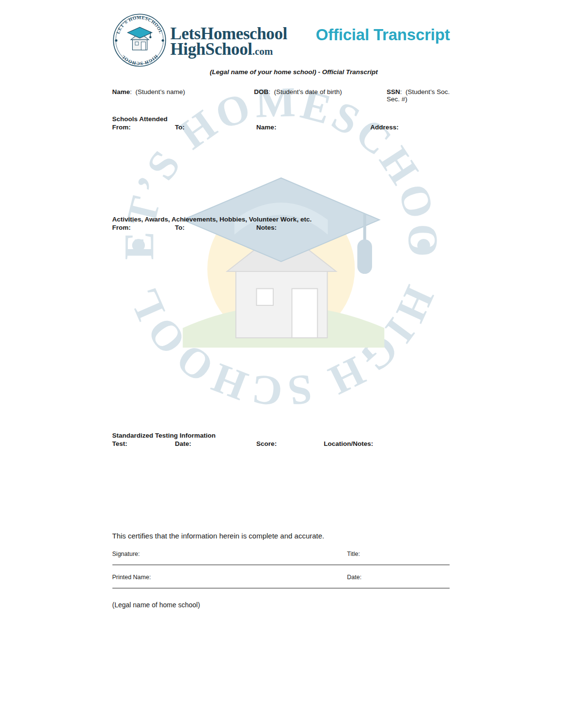LET’S HOMESCHOOL HIGH SCHOOL
LET’S HOMESCHOOL HIGH SCHOOL
LetsHomeschool HighSchool.com
Official Transcript
(Legal name of your home school) - Official Transcript
Name: (Student’s name)
DOB: (Student’s date of birth)
SSN: (Student’s Soc. Sec. #)
Schools Attended
From:
To:
Name:
Address:
Activities, Awards, Achievements, Hobbies, Volunteer Work, etc.
From:
To:
Notes:
Standardized Testing Information
Test:
Date:
Score:
Location/Notes:
This certifies that the information herein is complete and accurate.
Signature:
Title:
Printed Name:
Date:
(Legal name of home school)